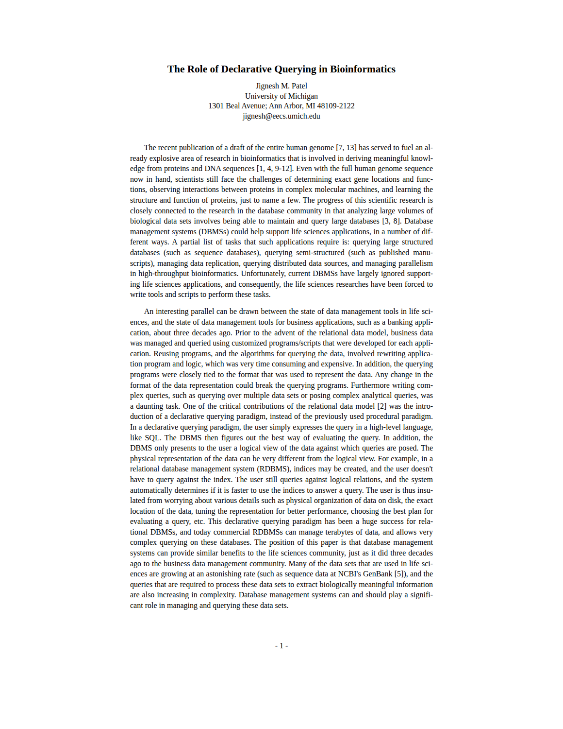The Role of Declarative Querying in Bioinformatics
Jignesh M. Patel
University of Michigan
1301 Beal Avenue; Ann Arbor, MI 48109-2122
jignesh@eecs.umich.edu
The recent publication of a draft of the entire human genome [7, 13] has served to fuel an already explosive area of research in bioinformatics that is involved in deriving meaningful knowledge from proteins and DNA sequences [1, 4, 9-12]. Even with the full human genome sequence now in hand, scientists still face the challenges of determining exact gene locations and functions, observing interactions between proteins in complex molecular machines, and learning the structure and function of proteins, just to name a few. The progress of this scientific research is closely connected to the research in the database community in that analyzing large volumes of biological data sets involves being able to maintain and query large databases [3, 8]. Database management systems (DBMSs) could help support life sciences applications, in a number of different ways. A partial list of tasks that such applications require is: querying large structured databases (such as sequence databases), querying semi-structured (such as published manuscripts), managing data replication, querying distributed data sources, and managing parallelism in high-throughput bioinformatics. Unfortunately, current DBMSs have largely ignored supporting life sciences applications, and consequently, the life sciences researches have been forced to write tools and scripts to perform these tasks.
An interesting parallel can be drawn between the state of data management tools in life sciences, and the state of data management tools for business applications, such as a banking application, about three decades ago. Prior to the advent of the relational data model, business data was managed and queried using customized programs/scripts that were developed for each application. Reusing programs, and the algorithms for querying the data, involved rewriting application program and logic, which was very time consuming and expensive. In addition, the querying programs were closely tied to the format that was used to represent the data. Any change in the format of the data representation could break the querying programs. Furthermore writing complex queries, such as querying over multiple data sets or posing complex analytical queries, was a daunting task. One of the critical contributions of the relational data model [2] was the introduction of a declarative querying paradigm, instead of the previously used procedural paradigm. In a declarative querying paradigm, the user simply expresses the query in a high-level language, like SQL. The DBMS then figures out the best way of evaluating the query. In addition, the DBMS only presents to the user a logical view of the data against which queries are posed. The physical representation of the data can be very different from the logical view. For example, in a relational database management system (RDBMS), indices may be created, and the user doesn't have to query against the index. The user still queries against logical relations, and the system automatically determines if it is faster to use the indices to answer a query. The user is thus insulated from worrying about various details such as physical organization of data on disk, the exact location of the data, tuning the representation for better performance, choosing the best plan for evaluating a query, etc. This declarative querying paradigm has been a huge success for relational DBMSs, and today commercial RDBMSs can manage terabytes of data, and allows very complex querying on these databases. The position of this paper is that database management systems can provide similar benefits to the life sciences community, just as it did three decades ago to the business data management community. Many of the data sets that are used in life sciences are growing at an astonishing rate (such as sequence data at NCBI's GenBank [5]), and the queries that are required to process these data sets to extract biologically meaningful information are also increasing in complexity. Database management systems can and should play a significant role in managing and querying these data sets.
- 1 -